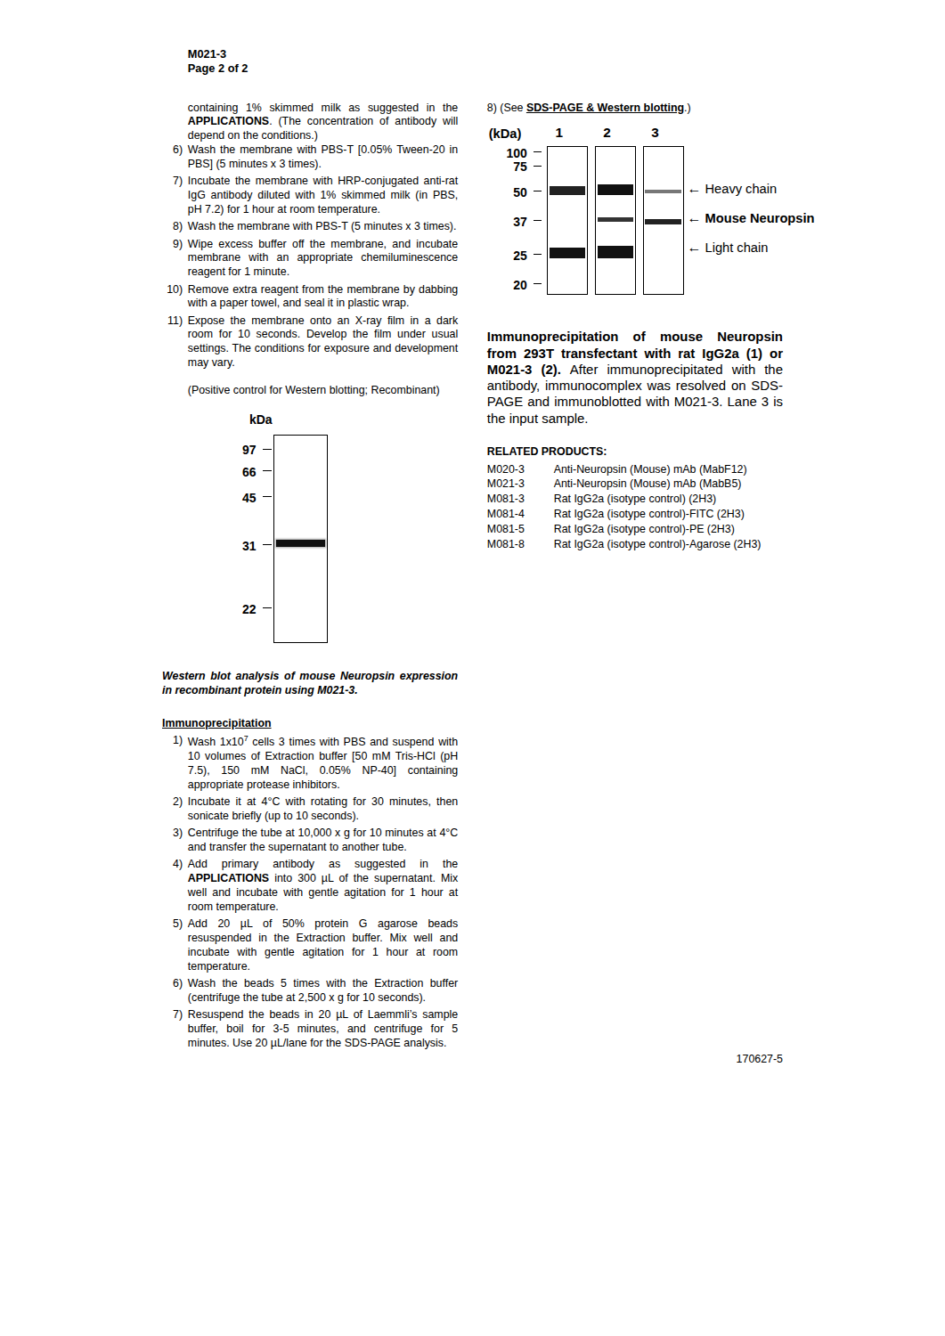M021-3
Page 2 of 2
containing 1% skimmed milk as suggested in the APPLICATIONS. (The concentration of antibody will depend on the conditions.)
6) Wash the membrane with PBS-T [0.05% Tween-20 in PBS] (5 minutes x 3 times).
7) Incubate the membrane with HRP-conjugated anti-rat IgG antibody diluted with 1% skimmed milk (in PBS, pH 7.2) for 1 hour at room temperature.
8) Wash the membrane with PBS-T (5 minutes x 3 times).
9) Wipe excess buffer off the membrane, and incubate membrane with an appropriate chemiluminescence reagent for 1 minute.
10) Remove extra reagent from the membrane by dabbing with a paper towel, and seal it in plastic wrap.
11) Expose the membrane onto an X-ray film in a dark room for 10 seconds. Develop the film under usual settings. The conditions for exposure and development may vary.
(Positive control for Western blotting; Recombinant)
kDa
97
66
45
31
22
Western blot analysis of mouse Neuropsin expression in recombinant protein using M021-3.
Immunoprecipitation
1) Wash 1x107 cells 3 times with PBS and suspend with 10 volumes of Extraction buffer [50 mM Tris-HCl (pH 7.5), 150 mM NaCl, 0.05% NP-40] containing appropriate protease inhibitors.
2) Incubate it at 4°C with rotating for 30 minutes, then sonicate briefly (up to 10 seconds).
3) Centrifuge the tube at 10,000 x g for 10 minutes at 4°C and transfer the supernatant to another tube.
4) Add primary antibody as suggested in the APPLICATIONS into 300 µL of the supernatant. Mix well and incubate with gentle agitation for 1 hour at room temperature.
5) Add 20 µL of 50% protein G agarose beads resuspended in the Extraction buffer. Mix well and incubate with gentle agitation for 1 hour at room temperature.
6) Wash the beads 5 times with the Extraction buffer (centrifuge the tube at 2,500 x g for 10 seconds).
7) Resuspend the beads in 20 µL of Laemmli’s sample buffer, boil for 3-5 minutes, and centrifuge for 5 minutes. Use 20 µL/lane for the SDS-PAGE analysis.
8) (See SDS-PAGE & Western blotting.)
(kDa)
1
2
3
100
75
50
37
25
20
← Heavy chain
← Mouse Neuropsin
← Light chain
Immunoprecipitation of mouse Neuropsin from 293T transfectant with rat IgG2a (1) or M021-3 (2). After immunoprecipitated with the antibody, immunocomplex was resolved on SDS-PAGE and immunoblotted with M021-3. Lane 3 is the input sample.
RELATED PRODUCTS:
| M020-3 | Anti-Neuropsin (Mouse) mAb (MabF12) |
| M021-3 | Anti-Neuropsin (Mouse) mAb (MabB5) |
| M081-3 | Rat IgG2a (isotype control) (2H3) |
| M081-4 | Rat IgG2a (isotype control)-FITC (2H3) |
| M081-5 | Rat IgG2a (isotype control)-PE (2H3) |
| M081-8 | Rat IgG2a (isotype control)-Agarose (2H3) |
170627-5